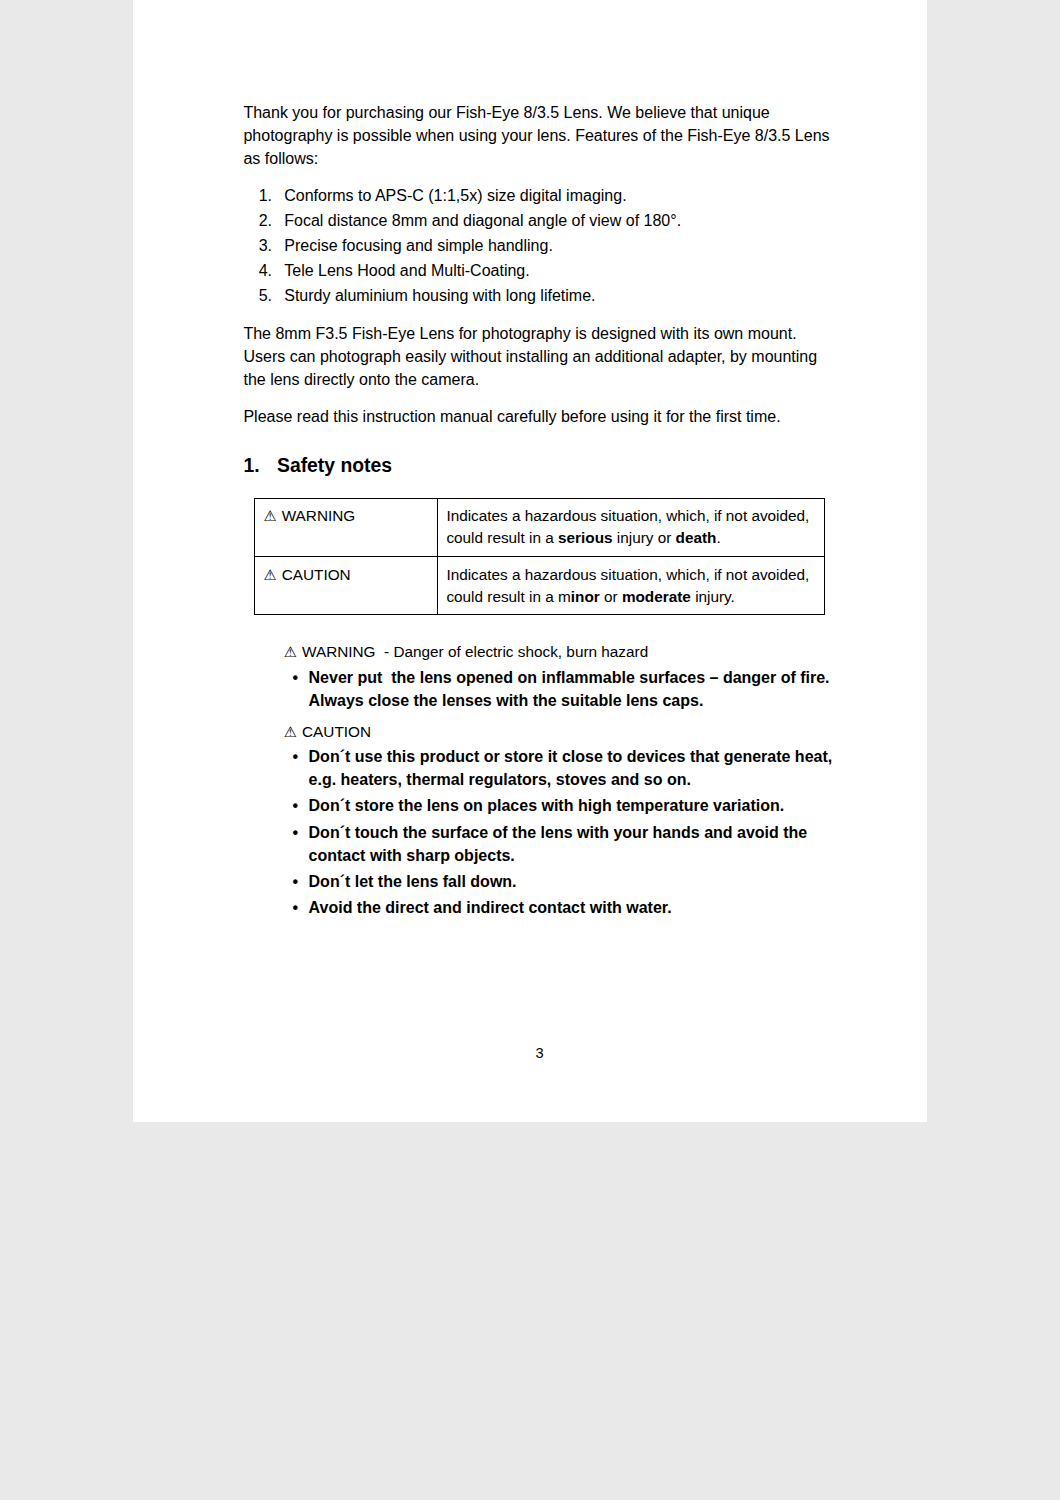Thank you for purchasing our Fish-Eye 8/3.5 Lens. We believe that unique photography is possible when using your lens. Features of the Fish-Eye 8/3.5 Lens as follows:
Conforms to APS-C (1:1,5x) size digital imaging.
Focal distance 8mm and diagonal angle of view of 180°.
Precise focusing and simple handling.
Tele Lens Hood and Multi-Coating.
Sturdy aluminium housing with long lifetime.
The 8mm F3.5 Fish-Eye Lens for photography is designed with its own mount. Users can photograph easily without installing an additional adapter, by mounting the lens directly onto the camera.
Please read this instruction manual carefully before using it for the first time.
1. Safety notes
| ⚠ WARNING | Indicates a hazardous situation, which, if not avoided, could result in a serious injury or death . |
| ⚠ CAUTION | Indicates a hazardous situation, which, if not avoided, could result in a m inor or moderate injury. |
⚠WARNING - Danger of electric shock, burn hazard
Never put the lens opened on inflammable surfaces – danger of fire. Always close the lenses with the suitable lens caps.
⚠CAUTION
Don´t use this product or store it close to devices that generate heat, e.g. heaters, thermal regulators, stoves and so on.
Don´t store the lens on places with high temperature variation.
Don´t touch the surface of the lens with your hands and avoid the contact with sharp objects.
Don´t let the lens fall down.
Avoid the direct and indirect contact with water.
3